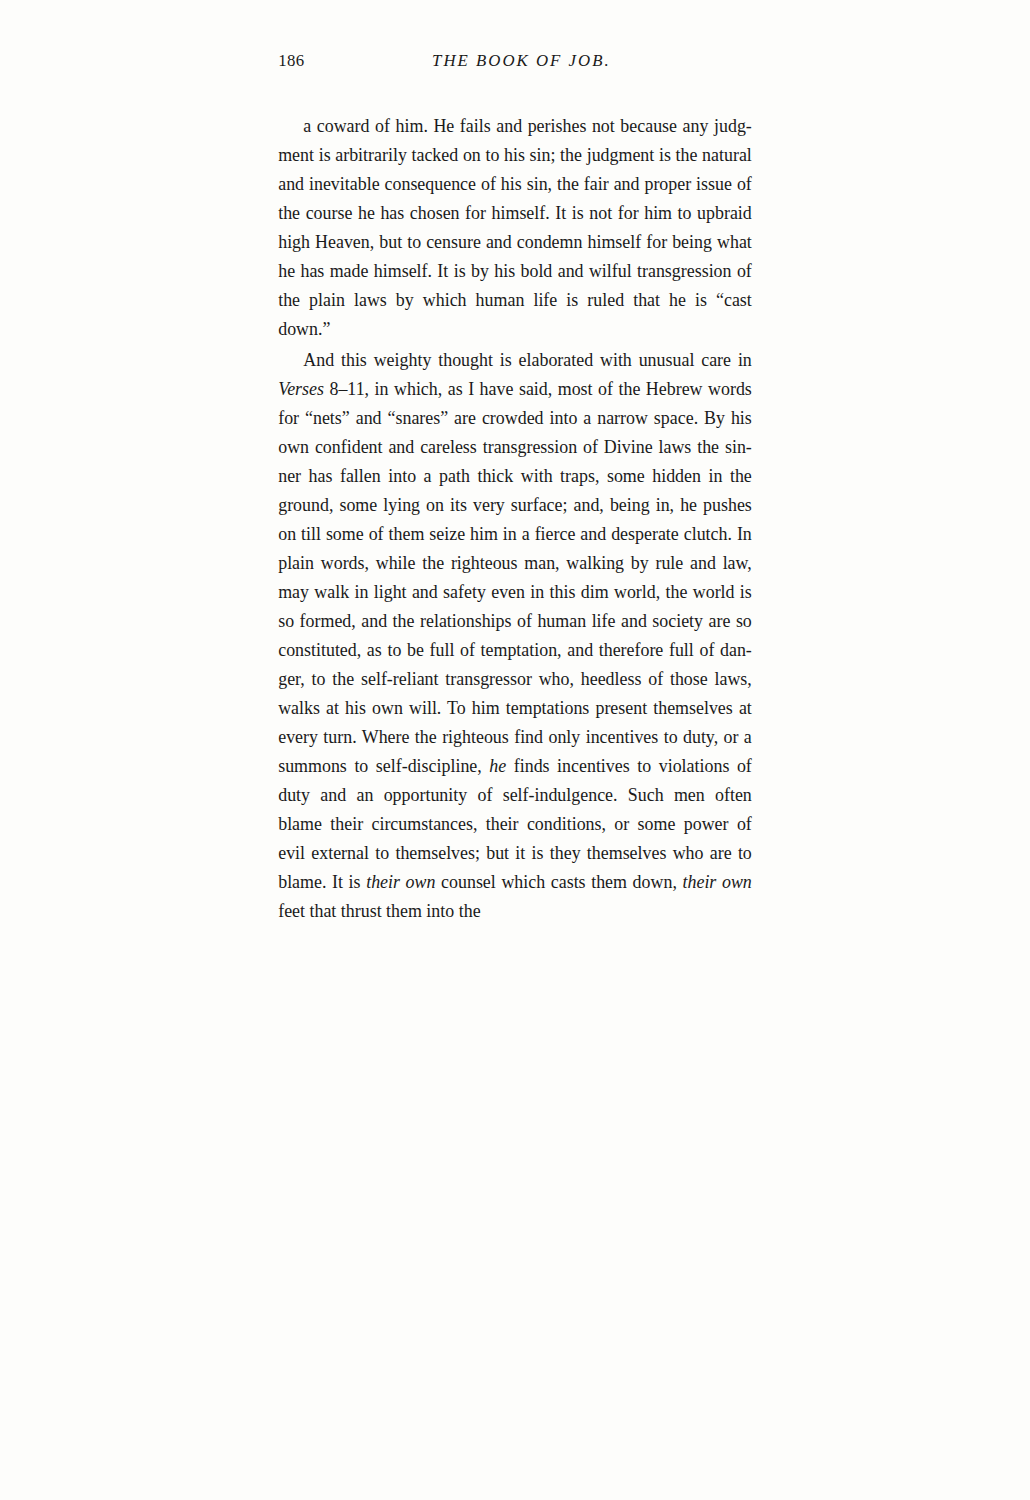186
THE BOOK OF JOB.
a coward of him. He fails and perishes not because any judgment is arbitrarily tacked on to his sin; the judgment is the natural and inevitable consequence of his sin, the fair and proper issue of the course he has chosen for himself. It is not for him to upbraid high Heaven, but to censure and condemn himself for being what he has made himself. It is by his bold and wilful transgression of the plain laws by which human life is ruled that he is “cast down.”
And this weighty thought is elaborated with unusual care in Verses 8–11, in which, as I have said, most of the Hebrew words for “nets” and “snares” are crowded into a narrow space. By his own confident and careless transgression of Divine laws the sinner has fallen into a path thick with traps, some hidden in the ground, some lying on its very surface; and, being in, he pushes on till some of them seize him in a fierce and desperate clutch. In plain words, while the righteous man, walking by rule and law, may walk in light and safety even in this dim world, the world is so formed, and the relationships of human life and society are so constituted, as to be full of temptation, and therefore full of danger, to the self-reliant transgressor who, heedless of those laws, walks at his own will. To him temptations present themselves at every turn. Where the righteous find only incentives to duty, or a summons to self-discipline, he finds incentives to violations of duty and an opportunity of self-indulgence. Such men often blame their circumstances, their conditions, or some power of evil external to themselves; but it is they themselves who are to blame. It is their own counsel which casts them down, their own feet that thrust them into the